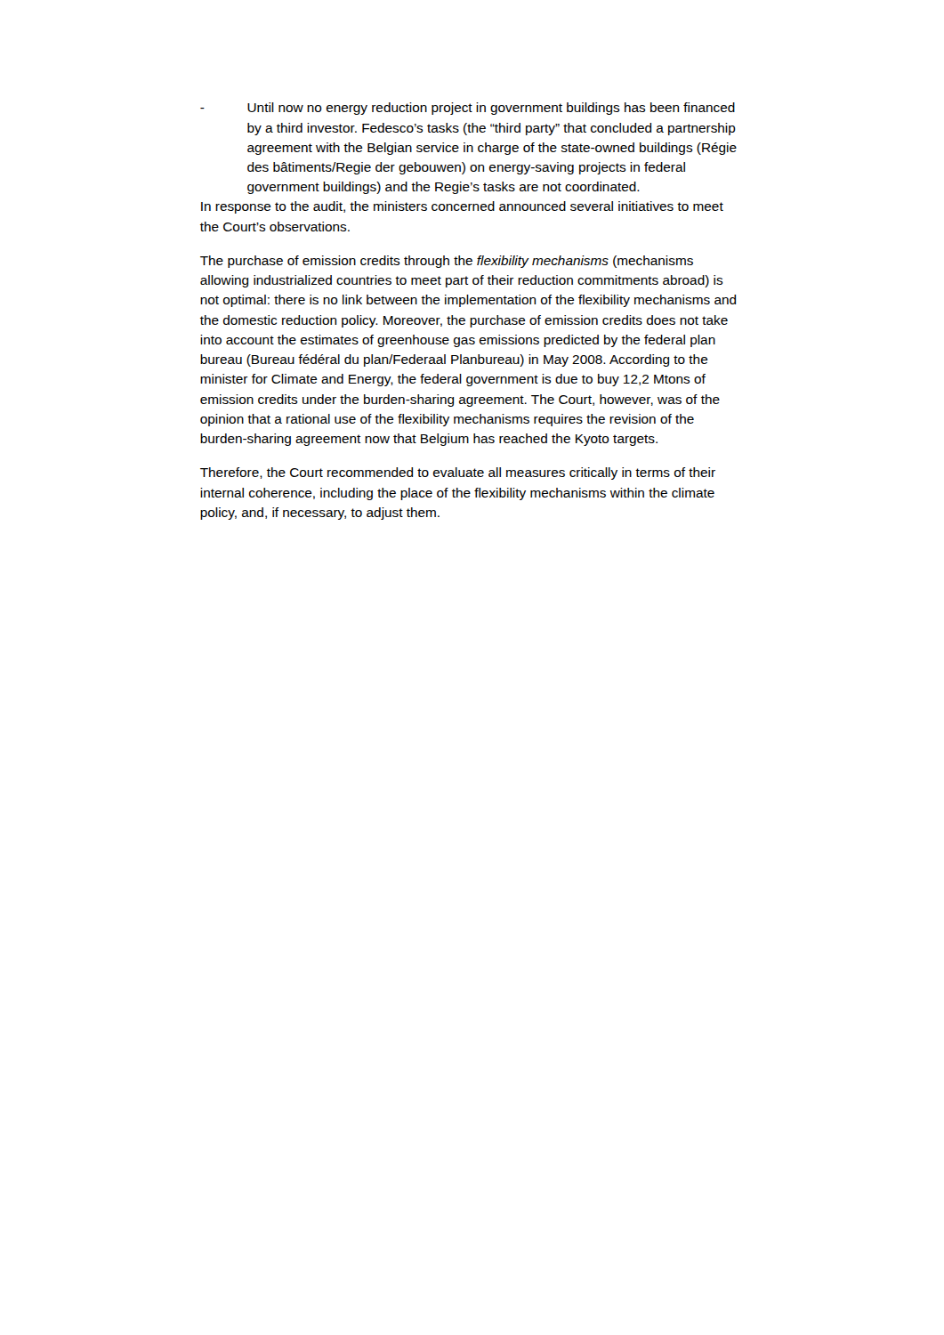-
Until now no energy reduction project in government buildings has been financed by a third investor. Fedesco’s tasks (the “third party” that concluded a partnership agreement with the Belgian service in charge of the state-owned buildings (Régie des bâtiments/Regie der gebouwen) on energy-saving projects in federal government buildings) and the Regie’s tasks are not coordinated.
In response to the audit, the ministers concerned announced several initiatives to meet the Court’s observations.
The purchase of emission credits through the flexibility mechanisms (mechanisms allowing industrialized countries to meet part of their reduction commitments abroad) is not optimal: there is no link between the implementation of the flexibility mechanisms and the domestic reduction policy. Moreover, the purchase of emission credits does not take into account the estimates of greenhouse gas emissions predicted by the federal plan bureau (Bureau fédéral du plan/Federaal Planbureau) in May 2008. According to the minister for Climate and Energy, the federal government is due to buy 12,2 Mtons of emission credits under the burden-sharing agreement. The Court, however, was of the opinion that a rational use of the flexibility mechanisms requires the revision of the burden-sharing agreement now that Belgium has reached the Kyoto targets.
Therefore, the Court recommended to evaluate all measures critically in terms of their internal coherence, including the place of the flexibility mechanisms within the climate policy, and, if necessary, to adjust them.